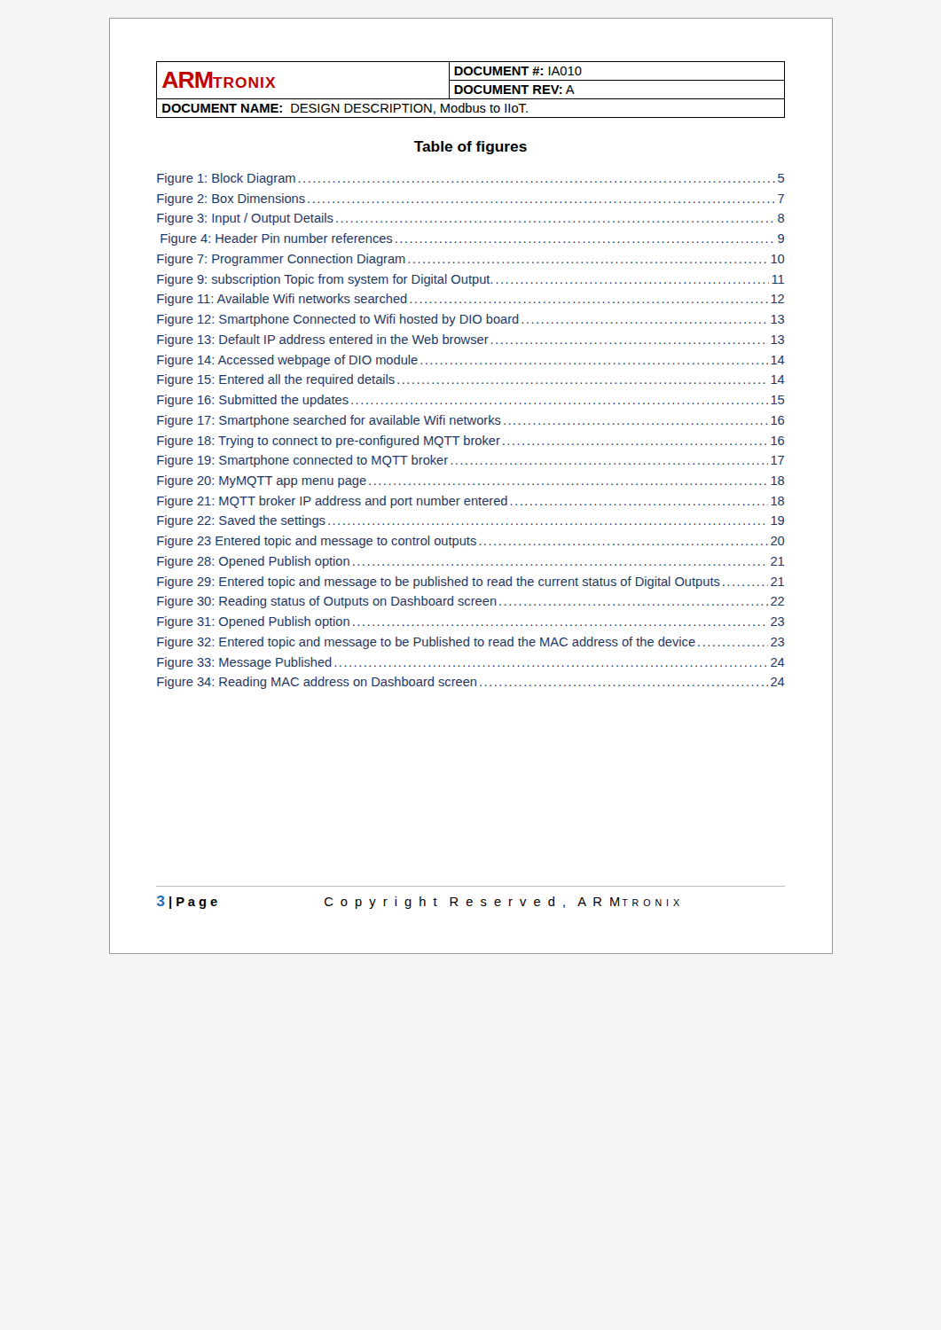| ARM TRONIX | DOCUMENT #: IA010 |
| DOCUMENT REV: A |
| DOCUMENT NAME: DESIGN DESCRIPTION, Modbus to IIoT. |
Table of figures
Figure 1: Block Diagram........................................................................................................................... 5
Figure 2: Box Dimensions......................................................................................................................... 7
Figure 3: Input / Output Details............................................................................................................... 8
Figure 4: Header Pin number references................................................................................................. 9
Figure 7: Programmer Connection Diagram............................................................................................. 10
Figure 9: subscription Topic from system for Digital Output........................................................................ 11
Figure 11: Available Wifi networks searched............................................................................................. 12
Figure 12: Smartphone Connected to Wifi hosted by DIO board................................................................. 13
Figure 13: Default IP address entered in the Web browser......................................................................... 13
Figure 14: Accessed webpage of DIO module........................................................................................... 14
Figure 15: Entered all the required details................................................................................................ 14
Figure 16: Submitted the updates......................................................................................................... 15
Figure 17: Smartphone searched for available Wifi networks....................................................................... 16
Figure 18: Trying to connect to pre-configured MQTT broker...................................................................... 16
Figure 19: Smartphone connected to MQTT broker................................................................................. 17
Figure 20: MyMQTT app menu page..................................................................................................... 18
Figure 21: MQTT broker IP address and port number entered.................................................................... 18
Figure 22: Saved the settings................................................................................................................ 19
Figure 23 Entered topic and message to control outputs.......................................................................... 20
Figure 28: Opened Publish option......................................................................................................... 21
Figure 29: Entered topic and message to be published to read the current status of Digital Outputs.......................... 21
Figure 30: Reading status of Outputs on Dashboard screen......................................................................... 22
Figure 31: Opened Publish option......................................................................................................... 23
Figure 32: Entered topic and message to be Published to read the MAC address of the device.................................. 23
Figure 33: Message Published.............................................................................................................. 24
Figure 34: Reading MAC address on Dashboard screen.............................................................................. 24
3 | P a g e C o p y r i g h t R e s e r v e d , A R MT R O N I X